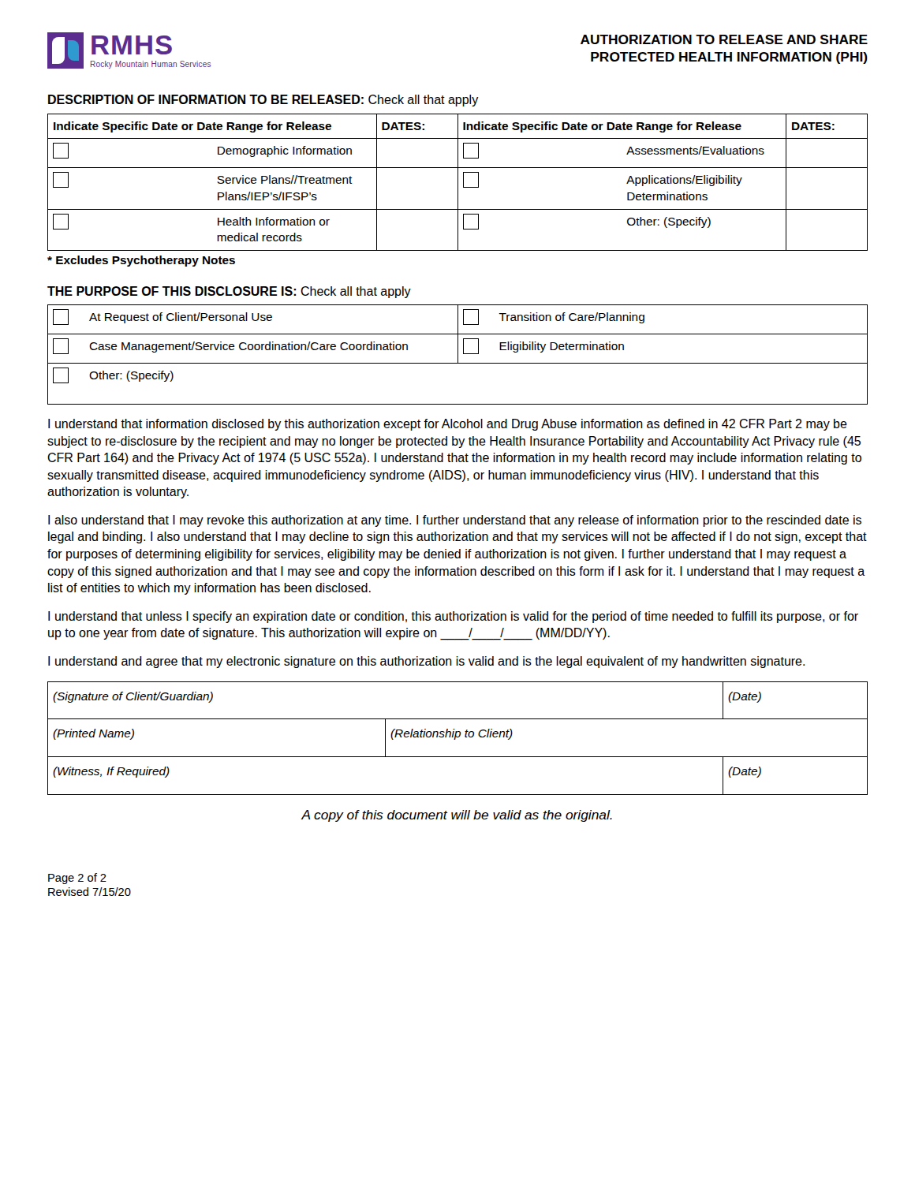RMHS
Rocky Mountain Human Services
AUTHORIZATION TO RELEASE AND SHARE
PROTECTED HEALTH INFORMATION (PHI)
DESCRIPTION OF INFORMATION TO BE RELEASED: Check all that apply
| Indicate Specific Date or Date Range for Release | DATES: | Indicate Specific Date or Date Range for Release | DATES: |
| --- | --- | --- | --- |
| | Demographic Information | | | Assessments/Evaluations | |
| | Service Plans//Treatment Plans/IEP’s/IFSP’s | | | Applications/Eligibility Determinations | |
| | Health Information or medical records | | | Other: (Specify) | |
* Excludes Psychotherapy Notes
THE PURPOSE OF THIS DISCLOSURE IS: Check all that apply
| | At Request of Client/Personal Use | | Transition of Care/Planning |
| | Case Management/Service Coordination/Care Coordination | | Eligibility Determination |
| | Other: (Specify) |
I understand that information disclosed by this authorization except for Alcohol and Drug Abuse information as defined in 42 CFR Part 2 may be subject to re-disclosure by the recipient and may no longer be protected by the Health Insurance Portability and Accountability Act Privacy rule (45 CFR Part 164) and the Privacy Act of 1974 (5 USC 552a). I understand that the information in my health record may include information relating to sexually transmitted disease, acquired immunodeficiency syndrome (AIDS), or human immunodeficiency virus (HIV). I understand that this authorization is voluntary.
I also understand that I may revoke this authorization at any time. I further understand that any release of information prior to the rescinded date is legal and binding. I also understand that I may decline to sign this authorization and that my services will not be affected if I do not sign, except that for purposes of determining eligibility for services, eligibility may be denied if authorization is not given. I further understand that I may request a copy of this signed authorization and that I may see and copy the information described on this form if I ask for it. I understand that I may request a list of entities to which my information has been disclosed.
I understand that unless I specify an expiration date or condition, this authorization is valid for the period of time needed to fulfill its purpose, or for up to one year from date of signature. This authorization will expire on ____/____/____ (MM/DD/YY).
I understand and agree that my electronic signature on this authorization is valid and is the legal equivalent of my handwritten signature.
| (Signature of Client/Guardian) | (Date) |
| (Printed Name) | (Relationship to Client) |
| (Witness, If Required) | (Date) |
A copy of this document will be valid as the original.
Page 2 of 2
Revised 7/15/20